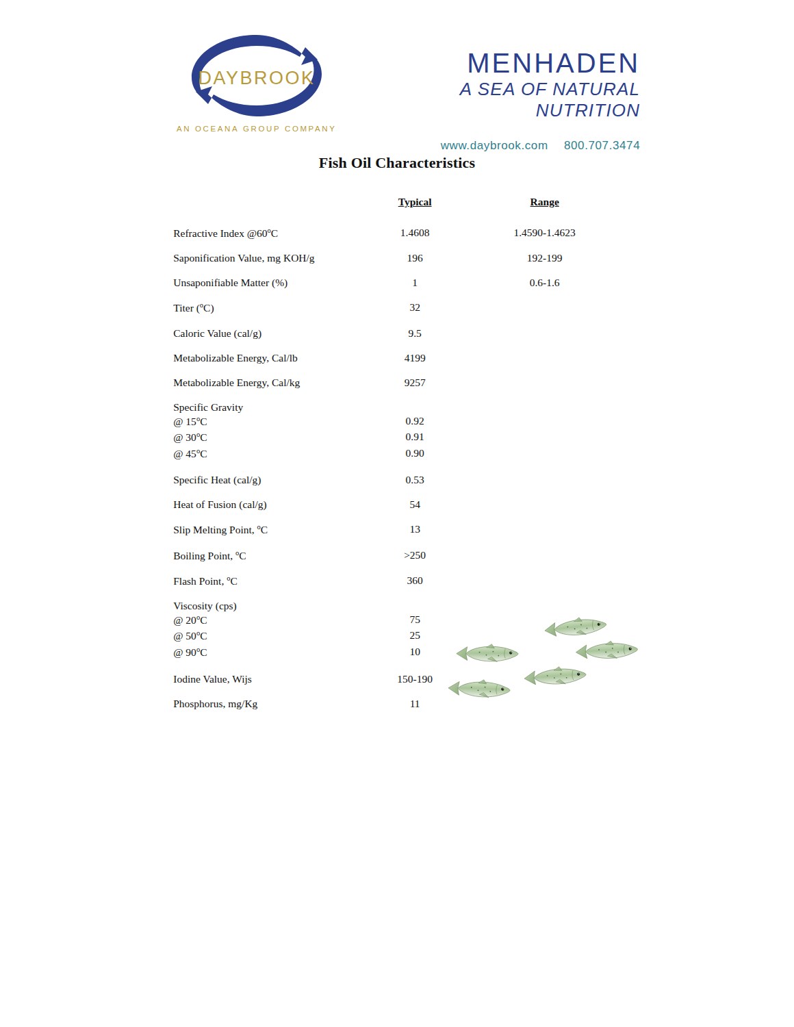DAYBROOK
AN OCEANA GROUP COMPANY
MENHADEN
A SEA OF NATURAL NUTRITION
www.daybrook.com 800.707.3474
Fish Oil Characteristics
| | Typical | Range |
| --- | --- | --- |
| Refractive Index @60 o C | 1.4608 | 1.4590-1.4623 |
| Saponification Value, mg KOH/g | 196 | 192-199 |
| Unsaponifiable Matter (%) | 1 | 0.6-1.6 |
| Titer ( o C) | 32 | |
| Caloric Value (cal/g) | 9.5 | |
| Metabolizable Energy, Cal/lb | 4199 | |
| Metabolizable Energy, Cal/kg | 9257 | |
| Specific Gravity | | |
| @ 15 o C | 0.92 | |
| @ 30 o C | 0.91 | |
| @ 45 o C | 0.90 | |
| Specific Heat (cal/g) | 0.53 | |
| Heat of Fusion (cal/g) | 54 | |
| Slip Melting Point, o C | 13 | |
| Boiling Point, o C | >250 | |
| Flash Point, o C | 360 | |
| Viscosity (cps) | | |
| @ 20 o C | 75 | |
| @ 50 o C | 25 | |
| @ 90 o C | 10 | |
| Iodine Value, Wijs | 150-190 | |
| Phosphorus, mg/Kg | 11 | |